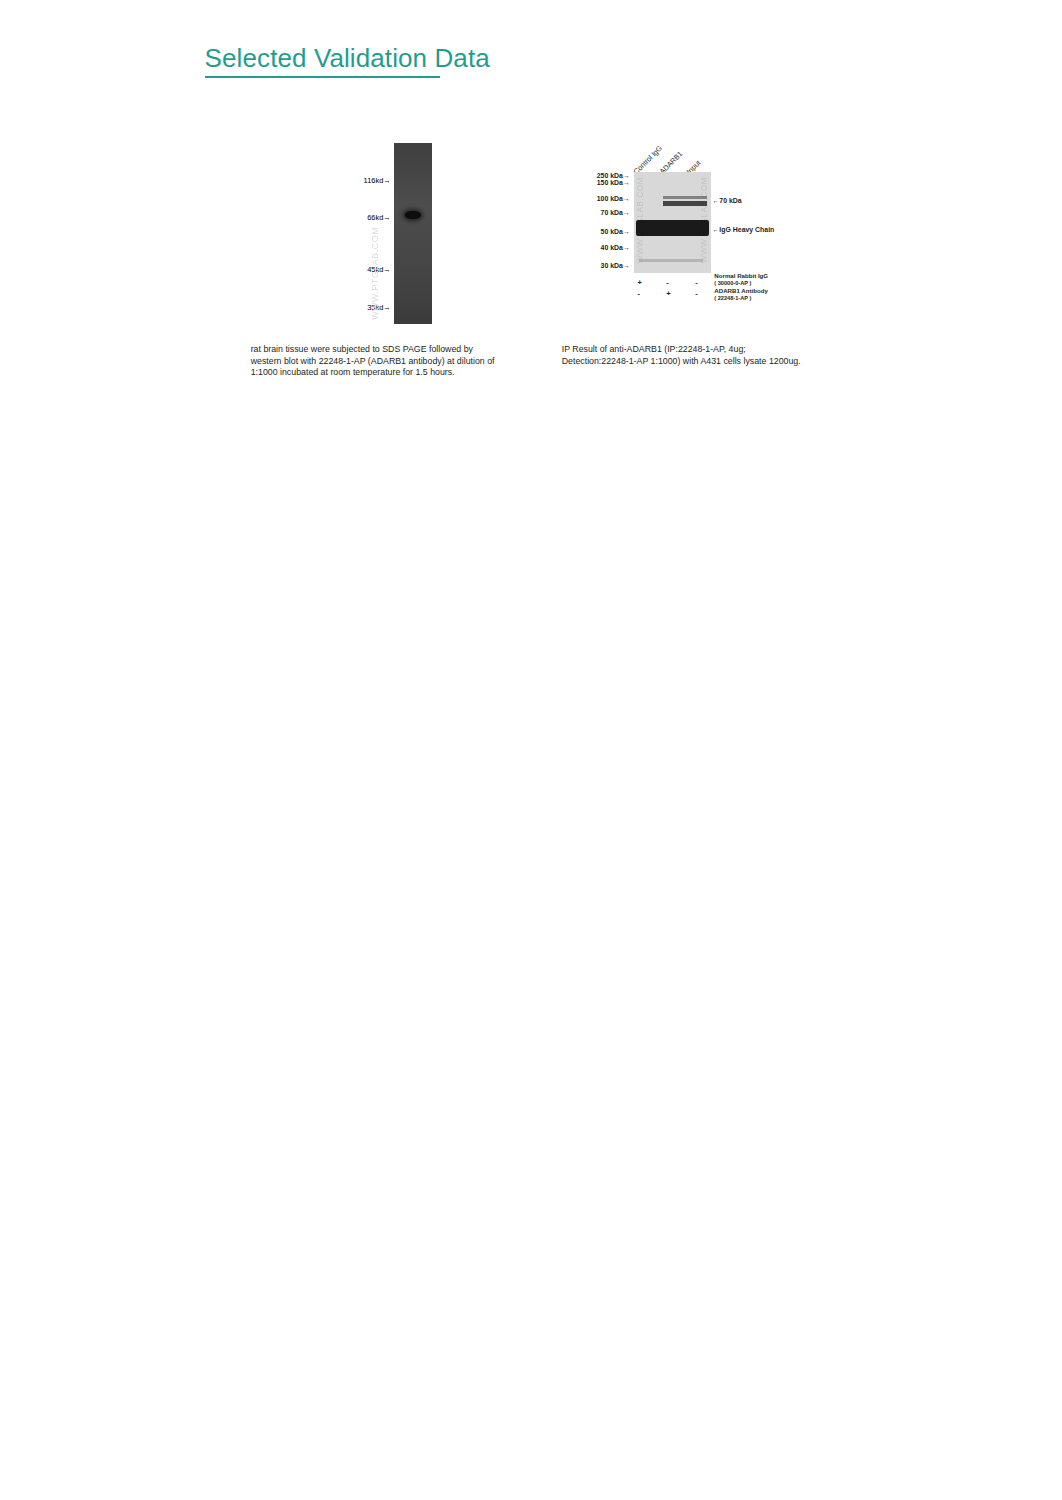Selected Validation Data
116kd→ 66kd→ 45kd→ 35kd→
WWW.PTGLAB.COM
Control IgG ADARB1 Input
250 kDa→ 150 kDa→ 100 kDa→ 70 kDa→ 50 kDa→ 40 kDa→ 30 kDa→
WWW.PTGLAB.COM
WWW.PTGLAB.COM
←70 kDa
←IgG Heavy Chain
+--
-+-
Normal Rabbit IgG
( 30000-0-AP )
ADARB1 Antibody
( 22248-1-AP )
rat brain tissue were subjected to SDS PAGE followed by western blot with 22248-1-AP (ADARB1 antibody) at dilution of 1:1000 incubated at room temperature for 1.5 hours.
IP Result of anti-ADARB1 (IP:22248-1-AP, 4ug; Detection:22248-1-AP 1:1000) with A431 cells lysate 1200ug.